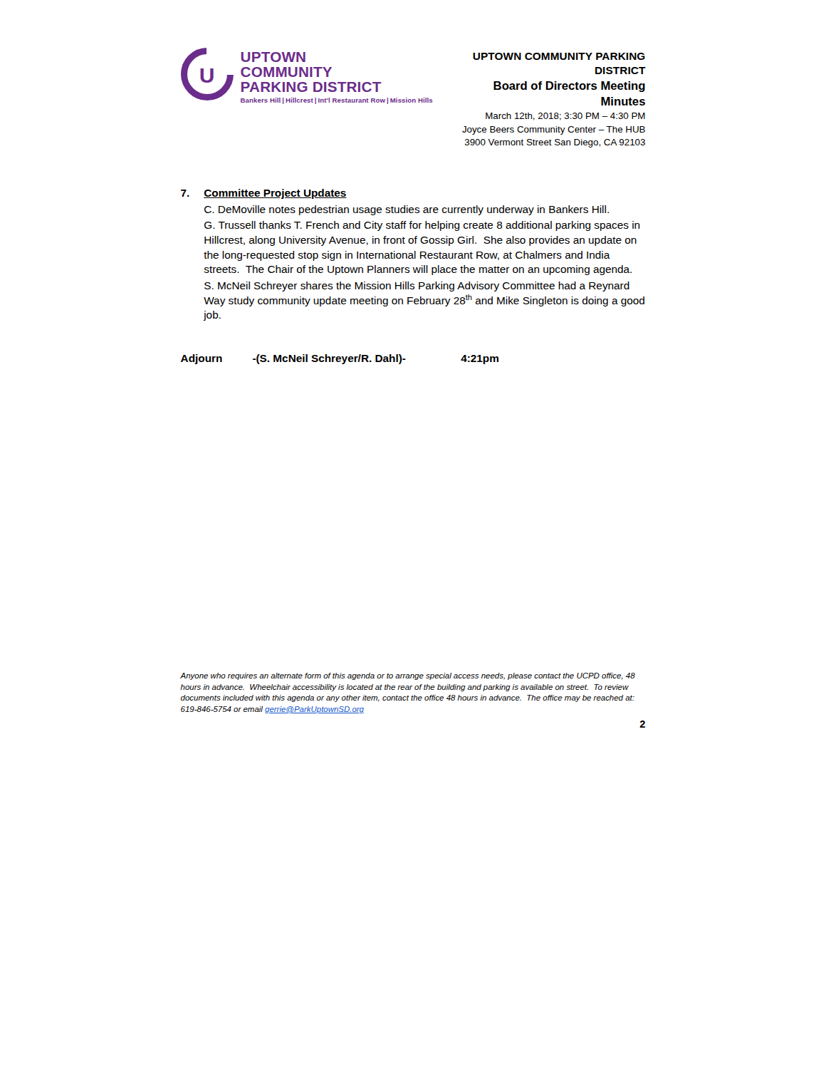U
UPTOWN COMMUNITY PARKING DISTRICT
Bankers Hill|Hillcrest|Int'l Restaurant Row|Mission Hills
UPTOWN COMMUNITY PARKING DISTRICT
Board of Directors Meeting Minutes
March 12th, 2018; 3:30 PM – 4:30 PM
Joyce Beers Community Center – The HUB
3900 Vermont Street San Diego, CA 92103
7. Committee Project Updates
C. DeMoville notes pedestrian usage studies are currently underway in Bankers Hill.
G. Trussell thanks T. French and City staff for helping create 8 additional parking spaces in Hillcrest, along University Avenue, in front of Gossip Girl. She also provides an update on the long-requested stop sign in International Restaurant Row, at Chalmers and India streets. The Chair of the Uptown Planners will place the matter on an upcoming agenda.
S. McNeil Schreyer shares the Mission Hills Parking Advisory Committee had a Reynard Way study community update meeting on February 28th and Mike Singleton is doing a good job.
Adjourn -(S. McNeil Schreyer/R. Dahl)- 4:21pm
Anyone who requires an alternate form of this agenda or to arrange special access needs, please contact the UCPD office, 48 hours in advance. Wheelchair accessibility is located at the rear of the building and parking is available on street. To review documents included with this agenda or any other item, contact the office 48 hours in advance. The office may be reached at: 619-846-5754 or email gerrie@ParkUptownSD.org
2